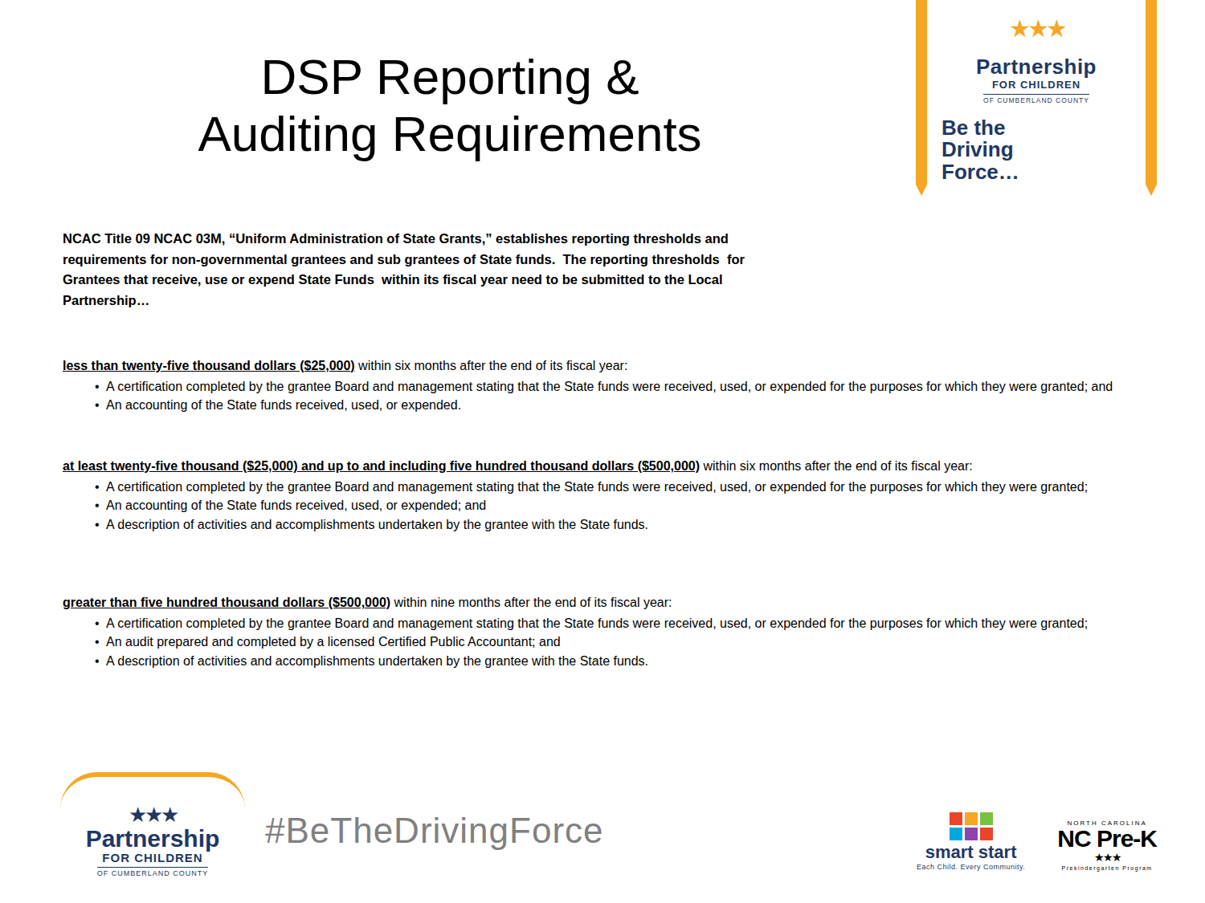DSP Reporting &
Auditing Requirements
NCAC Title 09 NCAC 03M, “Uniform Administration of State Grants,” establishes reporting thresholds and requirements for non-governmental grantees and sub grantees of State funds. The reporting thresholds for Grantees that receive, use or expend State Funds within its fiscal year need to be submitted to the Local Partnership…
less than twenty-five thousand dollars ($25,000) within six months after the end of its fiscal year:
A certification completed by the grantee Board and management stating that the State funds were received, used, or expended for the purposes for which they were granted; and
An accounting of the State funds received, used, or expended.
at least twenty-five thousand ($25,000) and up to and including five hundred thousand dollars ($500,000) within six months after the end of its fiscal year:
A certification completed by the grantee Board and management stating that the State funds were received, used, or expended for the purposes for which they were granted;
An accounting of the State funds received, used, or expended; and
A description of activities and accomplishments undertaken by the grantee with the State funds.
greater than five hundred thousand dollars ($500,000) within nine months after the end of its fiscal year:
A certification completed by the grantee Board and management stating that the State funds were received, used, or expended for the purposes for which they were granted;
An audit prepared and completed by a licensed Certified Public Accountant; and
A description of activities and accomplishments undertaken by the grantee with the State funds.
#BeTheDrivingForce
★★★
Partnership
FOR CHILDREN
OF CUMBERLAND COUNTY
Be the
Driving
Force…
★★★
Partnership
FOR CHILDREN
OF CUMBERLAND COUNTY
smart start
Each Child. Every Community.
NORTH CAROLINA
NC Pre-K
★★★
Prekindergarten Program